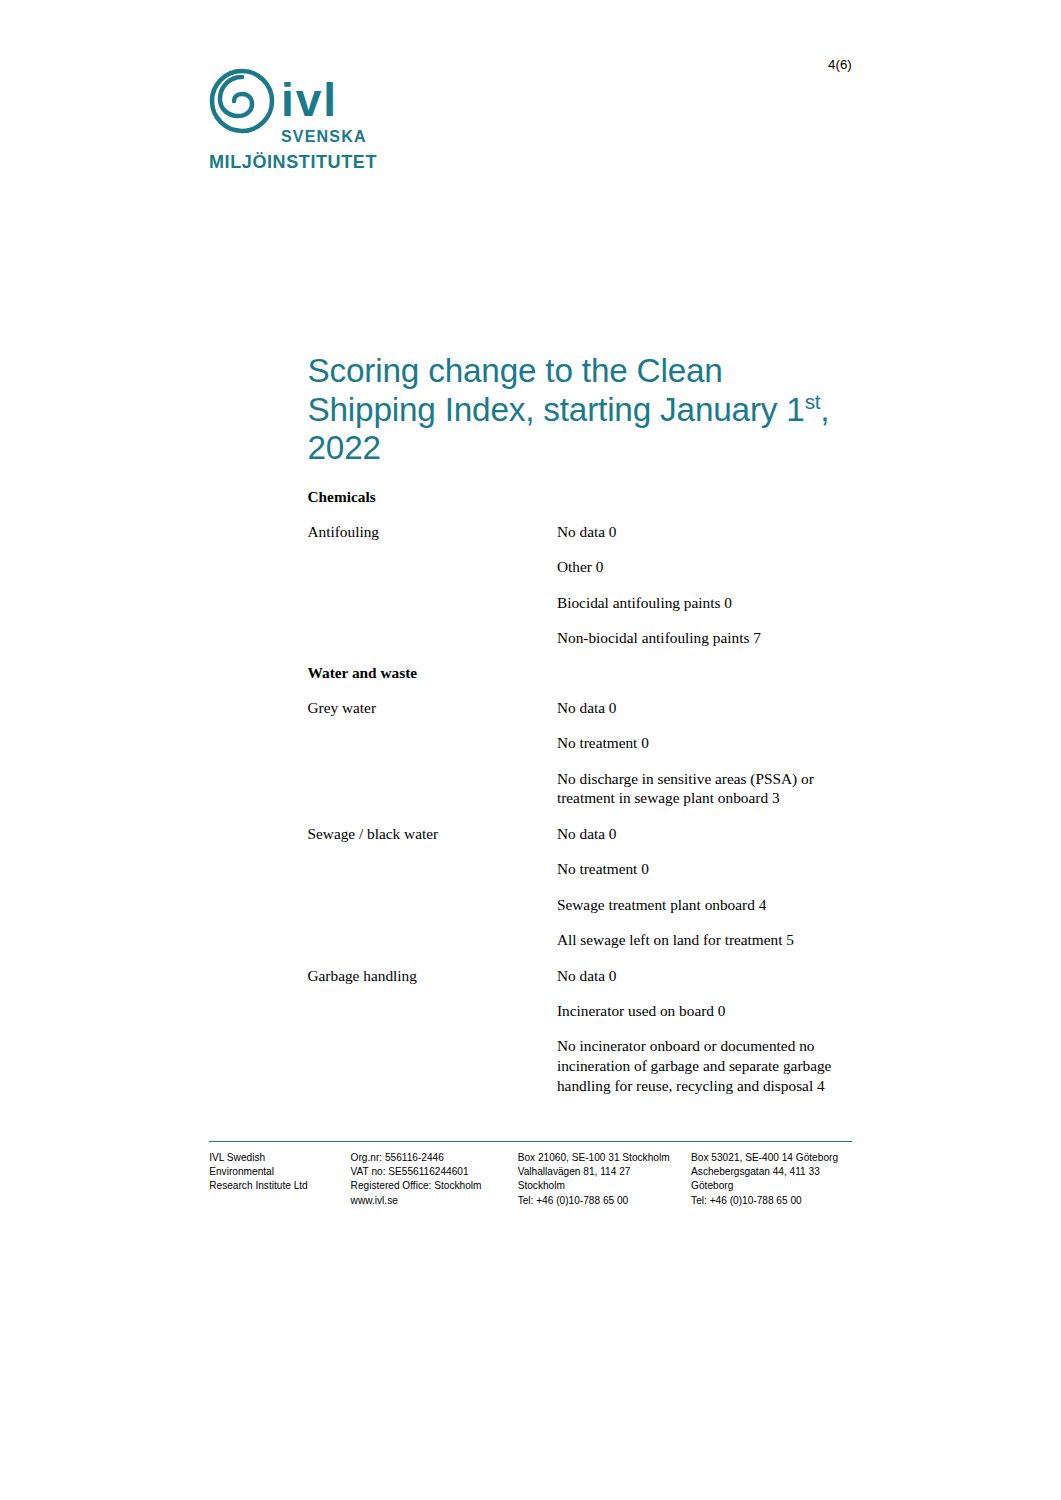4(6)
ivl SVENSKA MILJÖINSTITUTET
Scoring change to the Clean Shipping Index, starting January 1st, 2022
Chemicals
| Antifouling | No data 0 |
| | Other 0 |
| | Biocidal antifouling paints 0 |
| | Non-biocidal antifouling paints 7 |
Water and waste
| Grey water | No data 0 |
| | No treatment 0 |
| | No discharge in sensitive areas (PSSA) or treatment in sewage plant onboard 3 |
| Sewage / black water | No data 0 |
| | No treatment 0 |
| | Sewage treatment plant onboard 4 |
| | All sewage left on land for treatment 5 |
| Garbage handling | No data 0 |
| | Incinerator used on board 0 |
| | No incinerator onboard or documented no incineration of garbage and separate garbage handling for reuse, recycling and disposal 4 |
| IVL Swedish Environmental Research Institute Ltd | Org.nr: 556116-2446 VAT no: SE556116244601 Registered Office: Stockholm www.ivl.se | Box 21060, SE-100 31 Stockholm Valhallavägen 81, 114 27 Stockholm Tel: +46 (0)10-788 65 00 | Box 53021, SE-400 14 Göteborg Aschebergsgatan 44, 411 33 Göteborg Tel: +46 (0)10-788 65 00 |